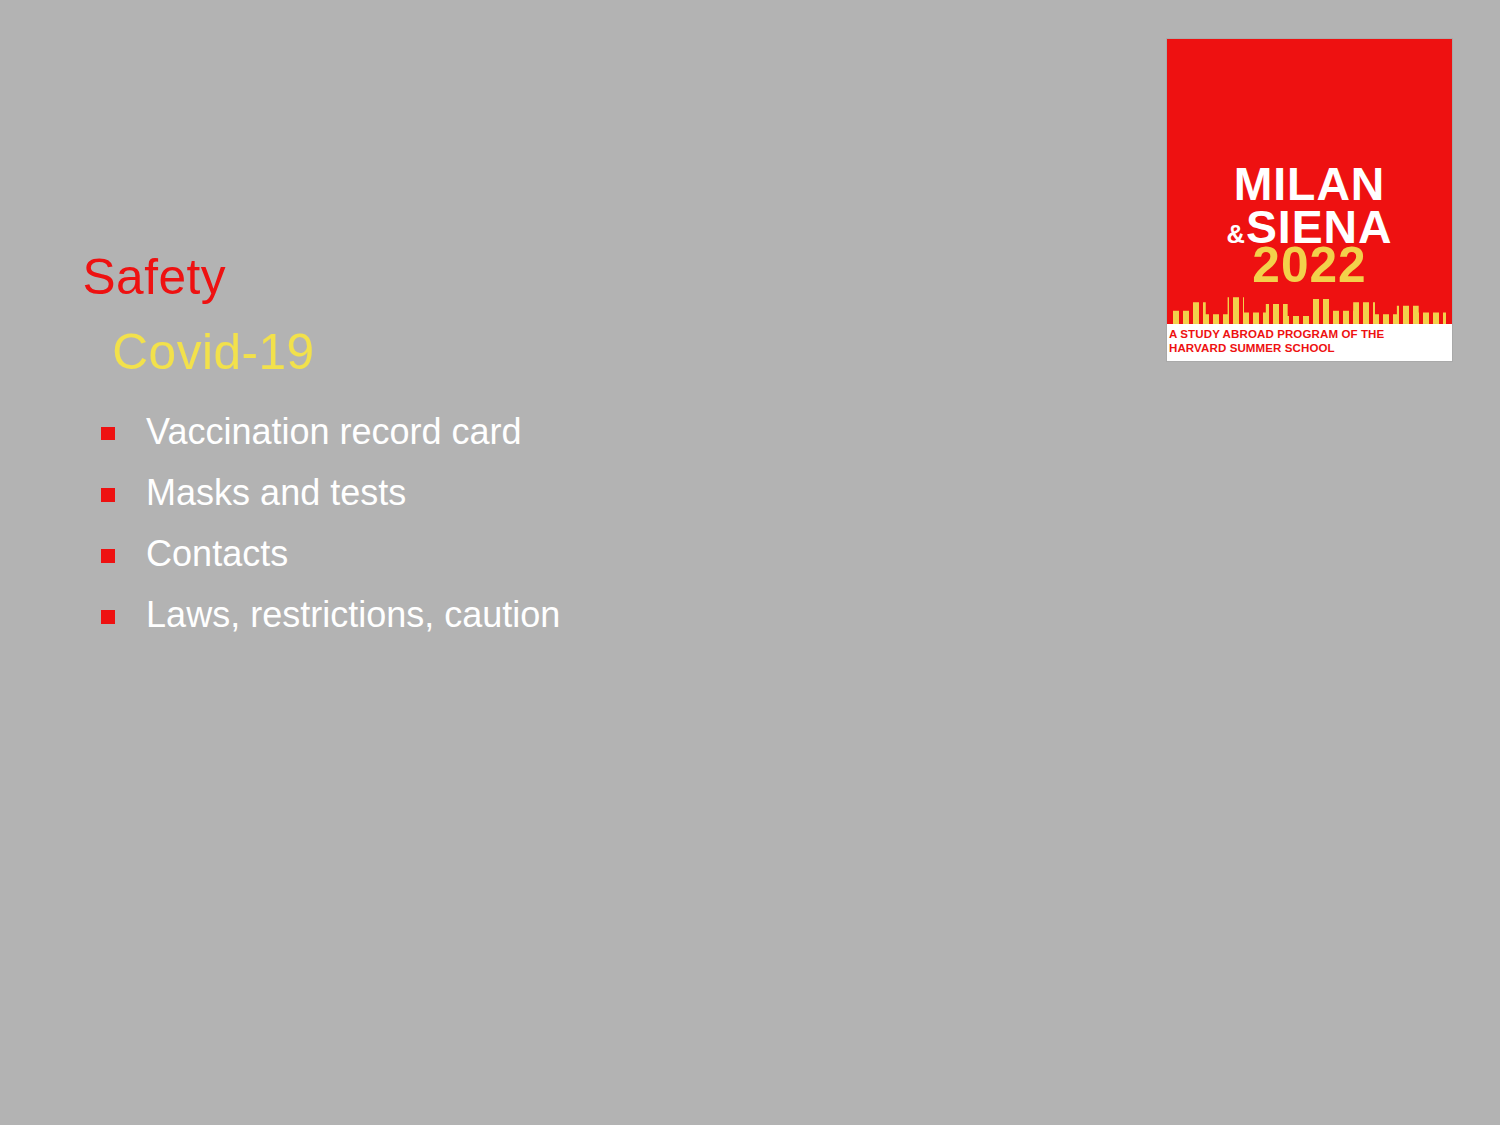MILAN
&SIENA
2022
A study abroad program of the
Harvard Summer School
Safety
Covid-19
Vaccination record card
Masks and tests
Contacts
Laws, restrictions, caution